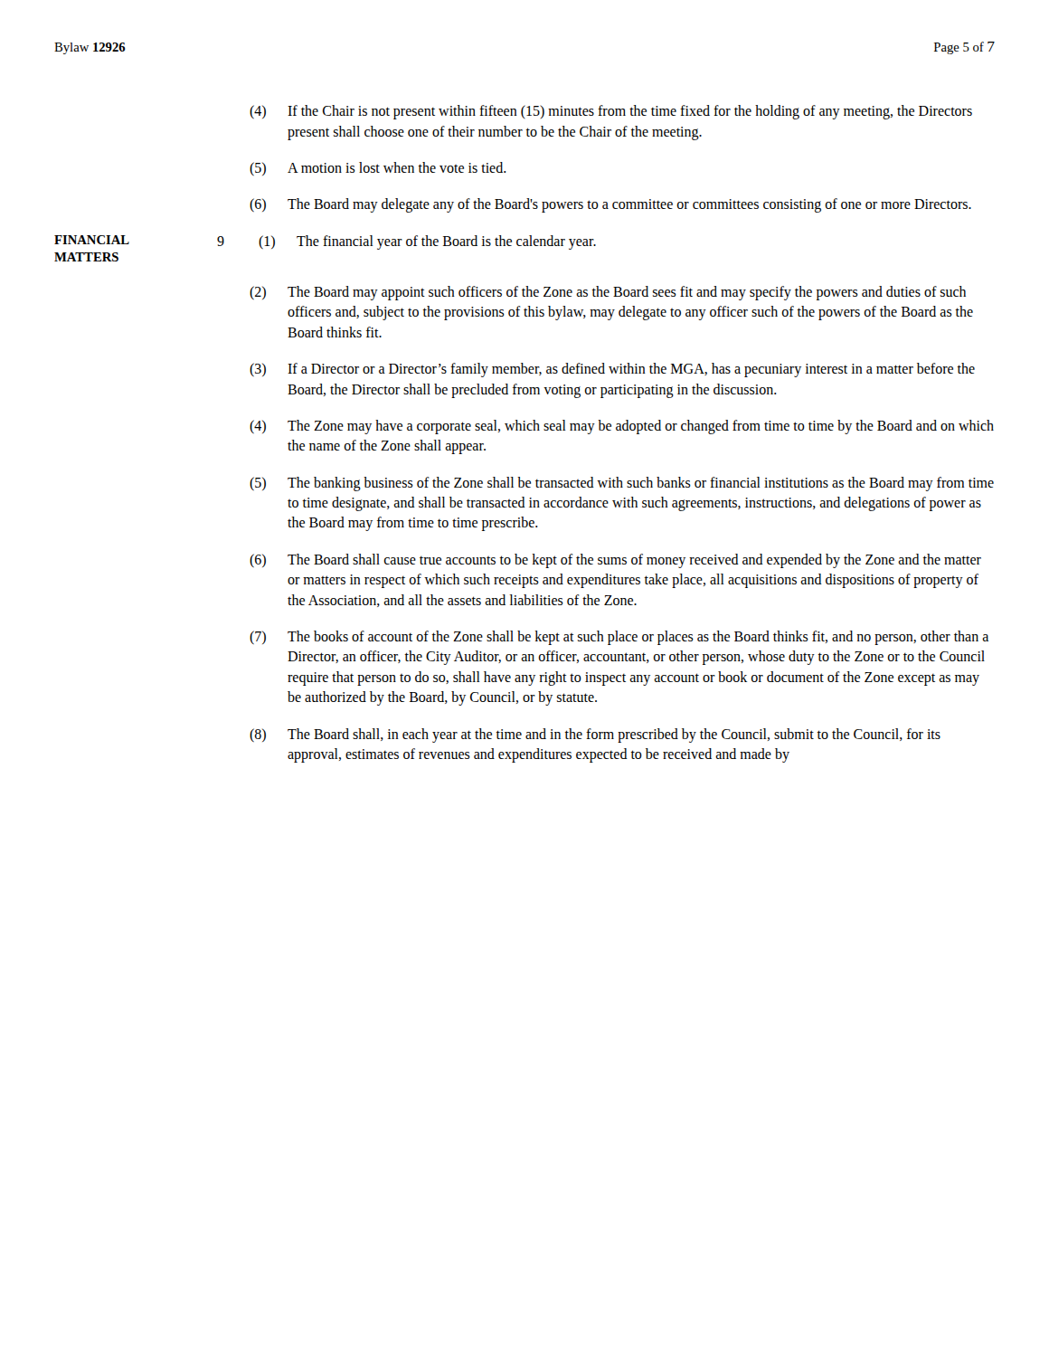Bylaw 12926
Page 5 of 7
(4)
If the Chair is not present within fifteen (15) minutes from the time fixed for the holding of any meeting, the Directors present shall choose one of their number to be the Chair of the meeting.
(5)
A motion is lost when the vote is tied.
(6)
The Board may delegate any of the Board's powers to a committee or committees consisting of one or more Directors.
FINANCIAL
MATTERS
9
(1)
The financial year of the Board is the calendar year.
(2)
The Board may appoint such officers of the Zone as the Board sees fit and may specify the powers and duties of such officers and, subject to the provisions of this bylaw, may delegate to any officer such of the powers of the Board as the Board thinks fit.
(3)
If a Director or a Director’s family member, as defined within the MGA, has a pecuniary interest in a matter before the Board, the Director shall be precluded from voting or participating in the discussion.
(4)
The Zone may have a corporate seal, which seal may be adopted or changed from time to time by the Board and on which the name of the Zone shall appear.
(5)
The banking business of the Zone shall be transacted with such banks or financial institutions as the Board may from time to time designate, and shall be transacted in accordance with such agreements, instructions, and delegations of power as the Board may from time to time prescribe.
(6)
The Board shall cause true accounts to be kept of the sums of money received and expended by the Zone and the matter or matters in respect of which such receipts and expenditures take place, all acquisitions and dispositions of property of the Association, and all the assets and liabilities of the Zone.
(7)
The books of account of the Zone shall be kept at such place or places as the Board thinks fit, and no person, other than a Director, an officer, the City Auditor, or an officer, accountant, or other person, whose duty to the Zone or to the Council require that person to do so, shall have any right to inspect any account or book or document of the Zone except as may be authorized by the Board, by Council, or by statute.
(8)
The Board shall, in each year at the time and in the form prescribed by the Council, submit to the Council, for its approval, estimates of revenues and expenditures expected to be received and made by